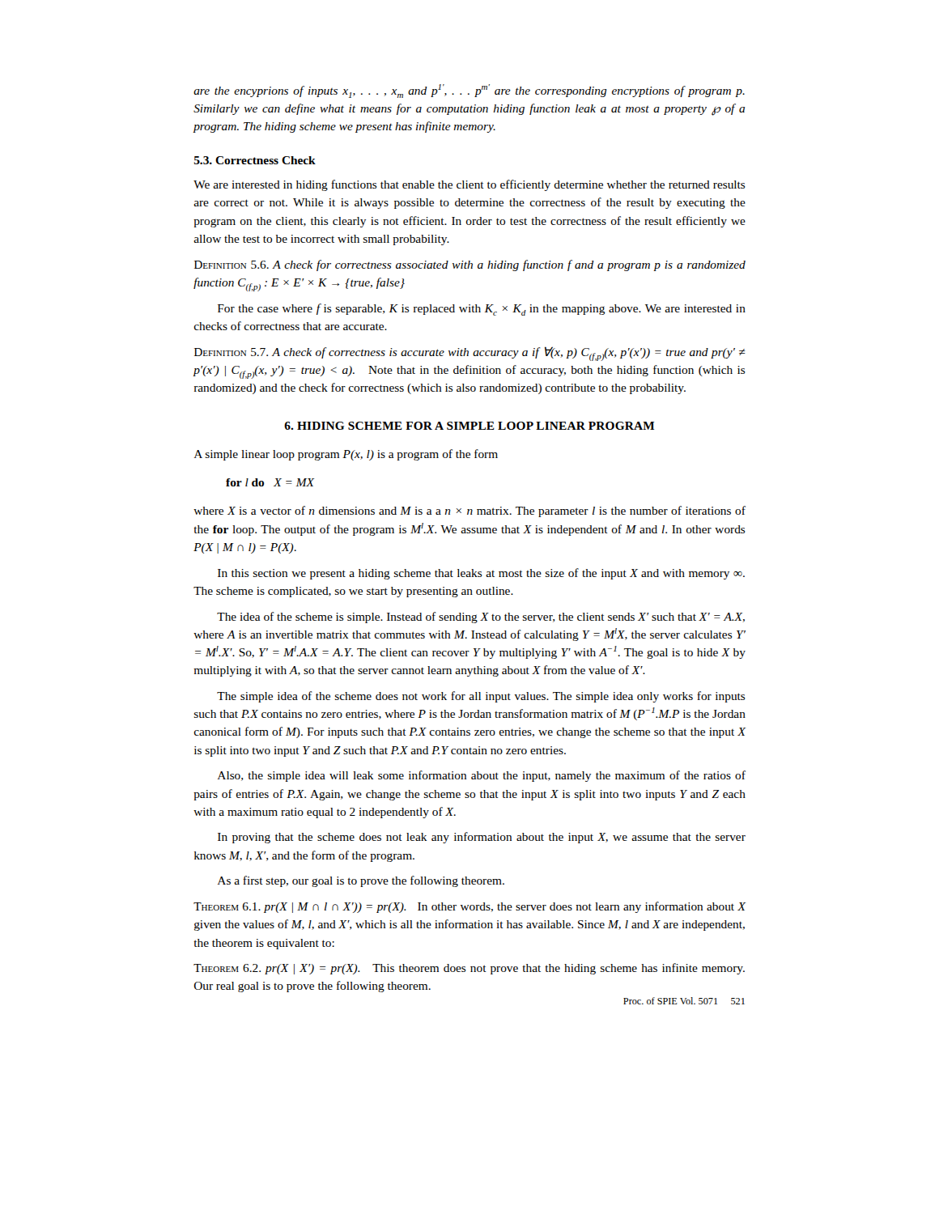are the encyprions of inputs x1, . . . , xm and p1′, . . . pm′ are the corresponding encryptions of program p. Similarly we can define what it means for a computation hiding function leak a at most a property ℘ of a program. The hiding scheme we present has infinite memory.
5.3. Correctness Check
We are interested in hiding functions that enable the client to efficiently determine whether the returned results are correct or not. While it is always possible to determine the correctness of the result by executing the program on the client, this clearly is not efficient. In order to test the correctness of the result efficiently we allow the test to be incorrect with small probability.
Definition 5.6. A check for correctness associated with a hiding function f and a program p is a randomized function C(f,p) : E × E′ × K → {true, false}
For the case where f is separable, K is replaced with Kc × Kd in the mapping above. We are interested in checks of correctness that are accurate.
Definition 5.7. A check of correctness is accurate with accuracy a if ∀(x, p) C(f,p)(x, p′(x′)) = true and pr(y′ ≠ p′(x′) | C(f,p)(x, y′) = true) < a). Note that in the definition of accuracy, both the hiding function (which is randomized) and the check for correctness (which is also randomized) contribute to the probability.
6. HIDING SCHEME FOR A SIMPLE LOOP LINEAR PROGRAM
A simple linear loop program P(x, l) is a program of the form
for l do X = MX
where X is a vector of n dimensions and M is a a n × n matrix. The parameter l is the number of iterations of the for loop. The output of the program is Ml.X. We assume that X is independent of M and l. In other words P(X | M ∩ l) = P(X).
In this section we present a hiding scheme that leaks at most the size of the input X and with memory ∞. The scheme is complicated, so we start by presenting an outline.
The idea of the scheme is simple. Instead of sending X to the server, the client sends X′ such that X′ = A.X, where A is an invertible matrix that commutes with M. Instead of calculating Y = MlX, the server calculates Y′ = Ml.X′. So, Y′ = Ml.A.X = A.Y. The client can recover Y by multiplying Y′ with A−1. The goal is to hide X by multiplying it with A, so that the server cannot learn anything about X from the value of X′.
The simple idea of the scheme does not work for all input values. The simple idea only works for inputs such that P.X contains no zero entries, where P is the Jordan transformation matrix of M (P−1.M.P is the Jordan canonical form of M). For inputs such that P.X contains zero entries, we change the scheme so that the input X is split into two input Y and Z such that P.X and P.Y contain no zero entries.
Also, the simple idea will leak some information about the input, namely the maximum of the ratios of pairs of entries of P.X. Again, we change the scheme so that the input X is split into two inputs Y and Z each with a maximum ratio equal to 2 independently of X.
In proving that the scheme does not leak any information about the input X, we assume that the server knows M, l, X′, and the form of the program.
As a first step, our goal is to prove the following theorem.
Theorem 6.1. pr(X | M ∩ l ∩ X′)) = pr(X). In other words, the server does not learn any information about X given the values of M, l, and X′, which is all the information it has available. Since M, l and X are independent, the theorem is equivalent to:
Theorem 6.2. pr(X | X′) = pr(X). This theorem does not prove that the hiding scheme has infinite memory. Our real goal is to prove the following theorem.
Proc. of SPIE Vol. 5071 521